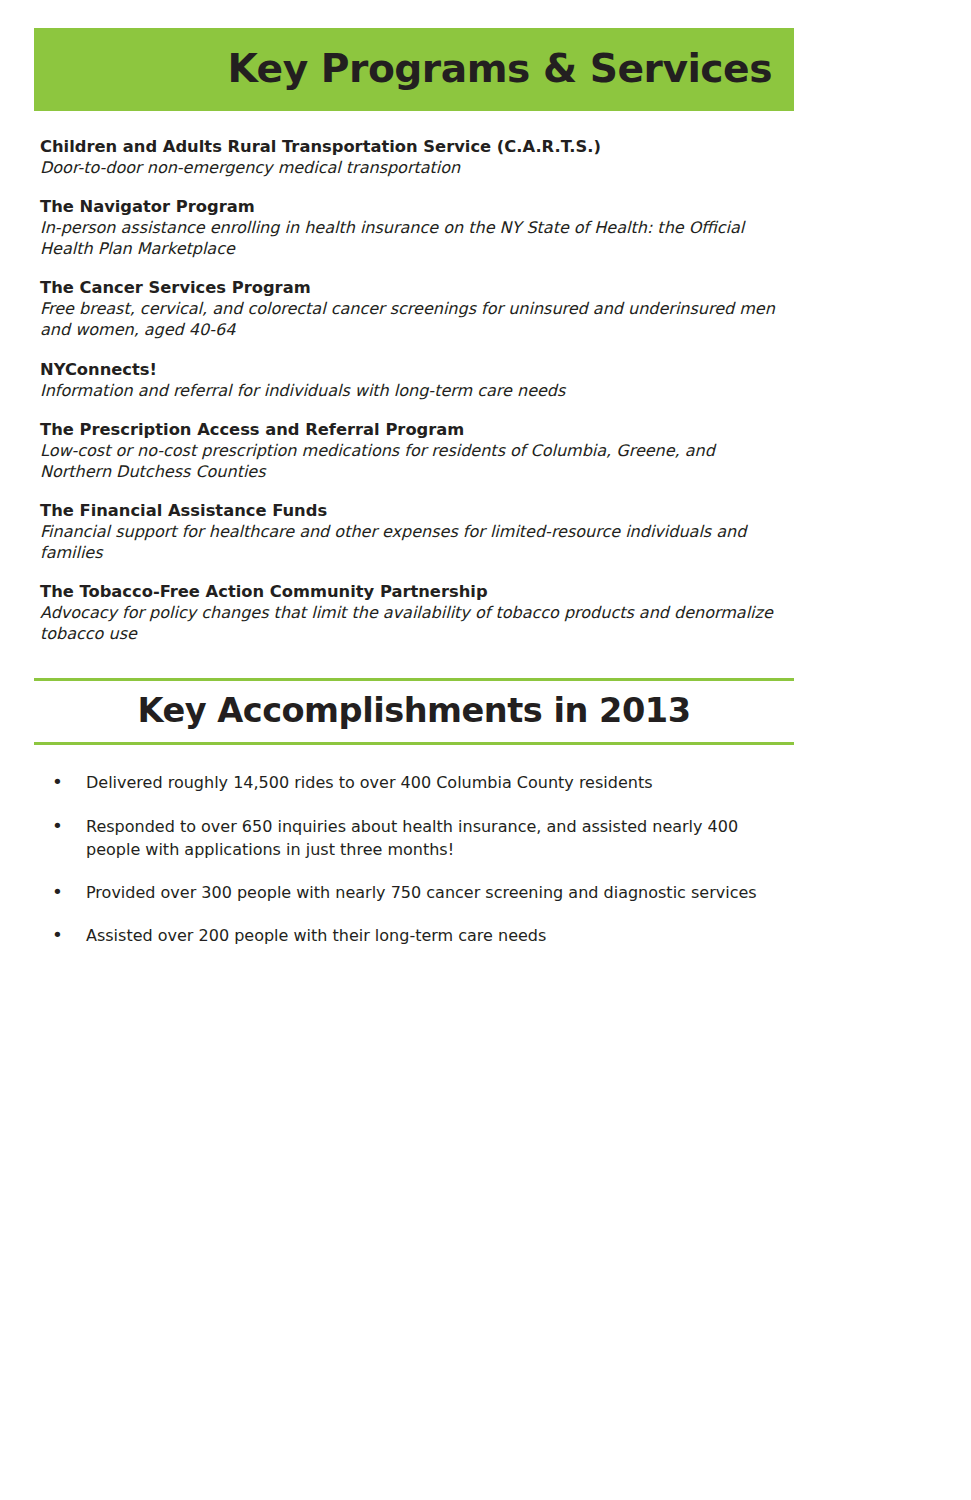Key Programs & Services
Children and Adults Rural Transportation Service (C.A.R.T.S.)
Door-to-door non-emergency medical transportation
The Navigator Program
In-person assistance enrolling in health insurance on the NY State of Health: the Official Health Plan Marketplace
The Cancer Services Program
Free breast, cervical, and colorectal cancer screenings for uninsured and underinsured men and women, aged 40-64
NYConnects!
Information and referral for individuals with long-term care needs
The Prescription Access and Referral Program
Low-cost or no-cost prescription medications for residents of Columbia, Greene, and Northern Dutchess Counties
The Financial Assistance Funds
Financial support for healthcare and other expenses for limited-resource individuals and families
The Tobacco-Free Action Community Partnership
Advocacy for policy changes that limit the availability of tobacco products and denormalize tobacco use
Key Accomplishments in 2013
Delivered roughly 14,500 rides to over 400 Columbia County residents
Responded to over 650 inquiries about health insurance, and assisted nearly 400 people with applications in just three months!
Provided over 300 people with nearly 750 cancer screening and diagnostic services
Assisted over 200 people with their long-term care needs